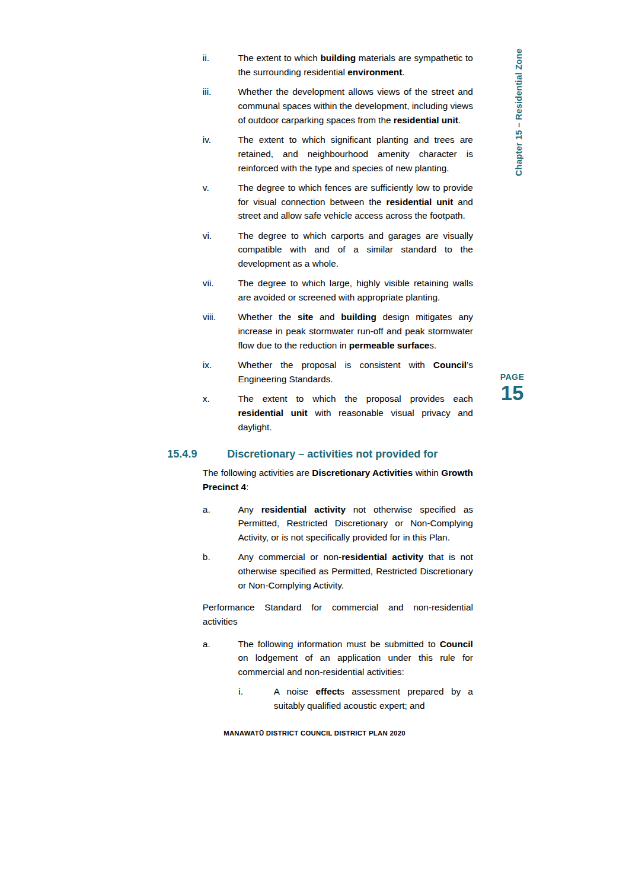Chapter 15 – Residential Zone
PAGE
15
ii.
The extent to which building materials are sympathetic to the surrounding residential environment.
iii.
Whether the development allows views of the street and communal spaces within the development, including views of outdoor carparking spaces from the residential unit.
iv.
The extent to which significant planting and trees are retained, and neighbourhood amenity character is reinforced with the type and species of new planting.
v.
The degree to which fences are sufficiently low to provide for visual connection between the residential unit and street and allow safe vehicle access across the footpath.
vi.
The degree to which carports and garages are visually compatible with and of a similar standard to the development as a whole.
vii.
The degree to which large, highly visible retaining walls are avoided or screened with appropriate planting.
viii.
Whether the site and building design mitigates any increase in peak stormwater run-off and peak stormwater flow due to the reduction in permeable surfaces.
ix.
Whether the proposal is consistent with Council’s Engineering Standards.
x.
The extent to which the proposal provides each residential unit with reasonable visual privacy and daylight.
15.4.9
Discretionary – activities not provided for
The following activities are Discretionary Activities within Growth Precinct 4:
a.
Any residential activity not otherwise specified as Permitted, Restricted Discretionary or Non-Complying Activity, or is not specifically provided for in this Plan.
b.
Any commercial or non-residential activity that is not otherwise specified as Permitted, Restricted Discretionary or Non-Complying Activity.
Performance Standard for commercial and non-residential activities
a.
The following information must be submitted to Council on lodgement of an application under this rule for commercial and non-residential activities:
i.
A noise effects assessment prepared by a suitably qualified acoustic expert; and
MANAWATŪ DISTRICT COUNCIL DISTRICT PLAN 2020